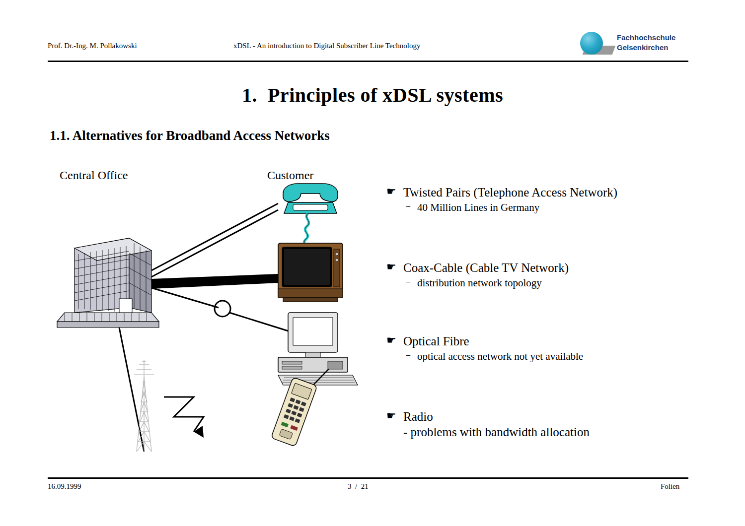Prof. Dr.-Ing. M. Pollakowski
xDSL - An introduction to Digital Subscriber Line Technology
Fachhochschule
Gelsenkirchen
1. Principles of xDSL systems
1.1. Alternatives for Broadband Access Networks
Central Office
Customer
Twisted Pairs (Telephone Access Network)
40 Million Lines in Germany
Coax-Cable (Cable TV Network)
distribution network topology
Optical Fibre
optical access network not yet available
Radio
- problems with bandwidth allocation
16.09.1999
3 / 21
Folien